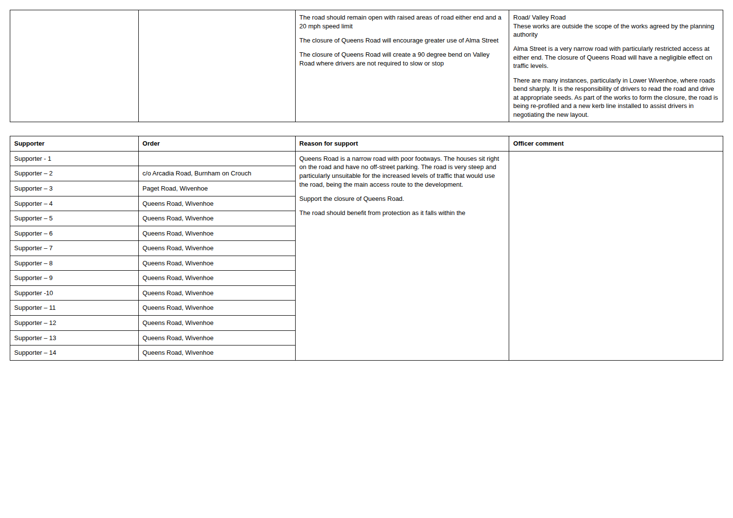| | | The road should remain open with raised areas of road either end and a 20 mph speed limit The closure of Queens Road will encourage greater use of Alma Street The closure of Queens Road will create a 90 degree bend on Valley Road where drivers are not required to slow or stop | Road/ Valley Road These works are outside the scope of the works agreed by the planning authority Alma Street is a very narrow road with particularly restricted access at either end. The closure of Queens Road will have a negligible effect on traffic levels. There are many instances, particularly in Lower Wivenhoe, where roads bend sharply. It is the responsibility of drivers to read the road and drive at appropriate seeds. As part of the works to form the closure, the road is being re-profiled and a new kerb line installed to assist drivers in negotiating the new layout. |
| Supporter | Order | Reason for support | Officer comment |
| --- | --- | --- | --- |
| Supporter - 1 | | Queens Road is a narrow road with poor footways. The houses sit right on the road and have no off-street parking. The road is very steep and particularly unsuitable for the increased levels of traffic that would use the road, being the main access route to the development. Support the closure of Queens Road. The road should benefit from protection as it falls within the | |
| Supporter – 2 | c/o Arcadia Road, Burnham on Crouch |
| Supporter – 3 | Paget Road, Wivenhoe |
| Supporter – 4 | Queens Road, Wivenhoe |
| Supporter – 5 | Queens Road, Wivenhoe |
| Supporter – 6 | Queens Road, Wivenhoe |
| Supporter – 7 | Queens Road, Wivenhoe |
| Supporter – 8 | Queens Road, Wivenhoe |
| Supporter – 9 | Queens Road, Wivenhoe |
| Supporter -10 | Queens Road, Wivenhoe |
| Supporter – 11 | Queens Road, Wivenhoe |
| Supporter – 12 | Queens Road, Wivenhoe |
| Supporter – 13 | Queens Road, Wivenhoe |
| Supporter – 14 | Queens Road, Wivenhoe |